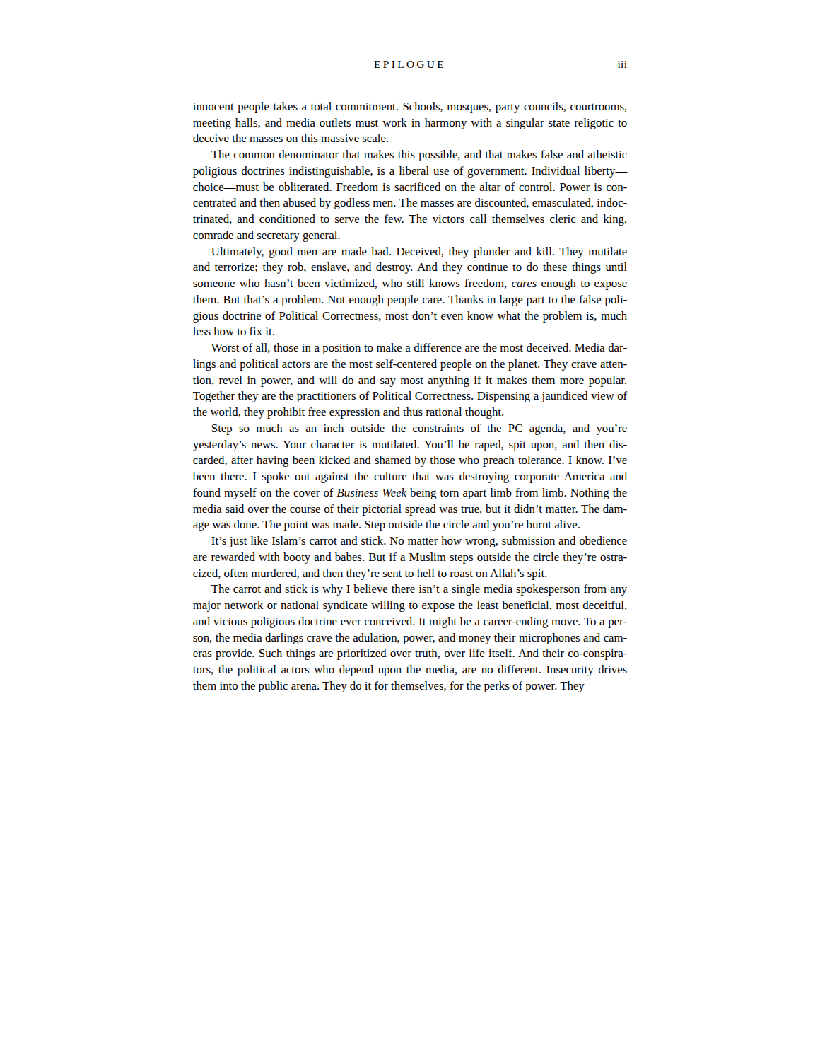Epilogue iii
innocent people takes a total commitment. Schools, mosques, party councils, courtrooms, meeting halls, and media outlets must work in harmony with a singular state religotic to deceive the masses on this massive scale.
The common denominator that makes this possible, and that makes false and atheistic poligious doctrines indistinguishable, is a liberal use of government. Individual liberty—choice—must be obliterated. Freedom is sacrificed on the altar of control. Power is concentrated and then abused by godless men. The masses are discounted, emasculated, indoctrinated, and conditioned to serve the few. The victors call themselves cleric and king, comrade and secretary general.
Ultimately, good men are made bad. Deceived, they plunder and kill. They mutilate and terrorize; they rob, enslave, and destroy. And they continue to do these things until someone who hasn’t been victimized, who still knows freedom, cares enough to expose them. But that’s a problem. Not enough people care. Thanks in large part to the false poligious doctrine of Political Correctness, most don’t even know what the problem is, much less how to fix it.
Worst of all, those in a position to make a difference are the most deceived. Media darlings and political actors are the most self-centered people on the planet. They crave attention, revel in power, and will do and say most anything if it makes them more popular. Together they are the practitioners of Political Correctness. Dispensing a jaundiced view of the world, they prohibit free expression and thus rational thought.
Step so much as an inch outside the constraints of the PC agenda, and you’re yesterday’s news. Your character is mutilated. You’ll be raped, spit upon, and then discarded, after having been kicked and shamed by those who preach tolerance. I know. I’ve been there. I spoke out against the culture that was destroying corporate America and found myself on the cover of Business Week being torn apart limb from limb. Nothing the media said over the course of their pictorial spread was true, but it didn’t matter. The damage was done. The point was made. Step outside the circle and you’re burnt alive.
It’s just like Islam’s carrot and stick. No matter how wrong, submission and obedience are rewarded with booty and babes. But if a Muslim steps outside the circle they’re ostracized, often murdered, and then they’re sent to hell to roast on Allah’s spit.
The carrot and stick is why I believe there isn’t a single media spokesperson from any major network or national syndicate willing to expose the least beneficial, most deceitful, and vicious poligious doctrine ever conceived. It might be a career-ending move. To a person, the media darlings crave the adulation, power, and money their microphones and cameras provide. Such things are prioritized over truth, over life itself. And their co-conspirators, the political actors who depend upon the media, are no different. Insecurity drives them into the public arena. They do it for themselves, for the perks of power. They